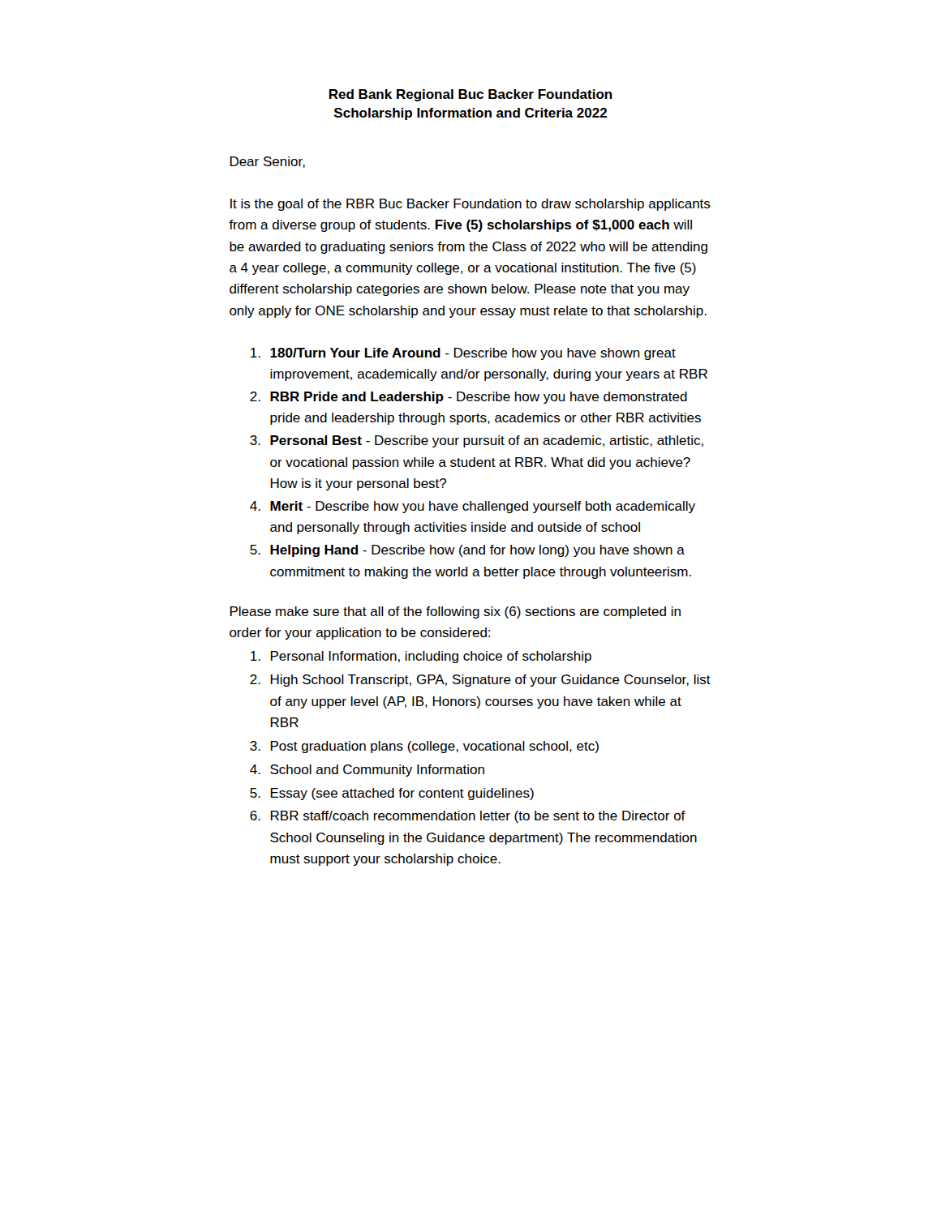Red Bank Regional Buc Backer Foundation Scholarship Information and Criteria 2022
Dear Senior,
It is the goal of the RBR Buc Backer Foundation to draw scholarship applicants from a diverse group of students. Five (5) scholarships of $1,000 each will be awarded to graduating seniors from the Class of 2022 who will be attending a 4 year college, a community college, or a vocational institution. The five (5) different scholarship categories are shown below. Please note that you may only apply for ONE scholarship and your essay must relate to that scholarship.
180/Turn Your Life Around - Describe how you have shown great improvement, academically and/or personally, during your years at RBR
RBR Pride and Leadership - Describe how you have demonstrated pride and leadership through sports, academics or other RBR activities
Personal Best - Describe your pursuit of an academic, artistic, athletic, or vocational passion while a student at RBR. What did you achieve? How is it your personal best?
Merit - Describe how you have challenged yourself both academically and personally through activities inside and outside of school
Helping Hand - Describe how (and for how long) you have shown a commitment to making the world a better place through volunteerism.
Please make sure that all of the following six (6) sections are completed in order for your application to be considered:
Personal Information, including choice of scholarship
High School Transcript, GPA, Signature of your Guidance Counselor, list of any upper level (AP, IB, Honors) courses you have taken while at RBR
Post graduation plans (college, vocational school, etc)
School and Community Information
Essay (see attached for content guidelines)
RBR staff/coach recommendation letter (to be sent to the Director of School Counseling in the Guidance department) The recommendation must support your scholarship choice.